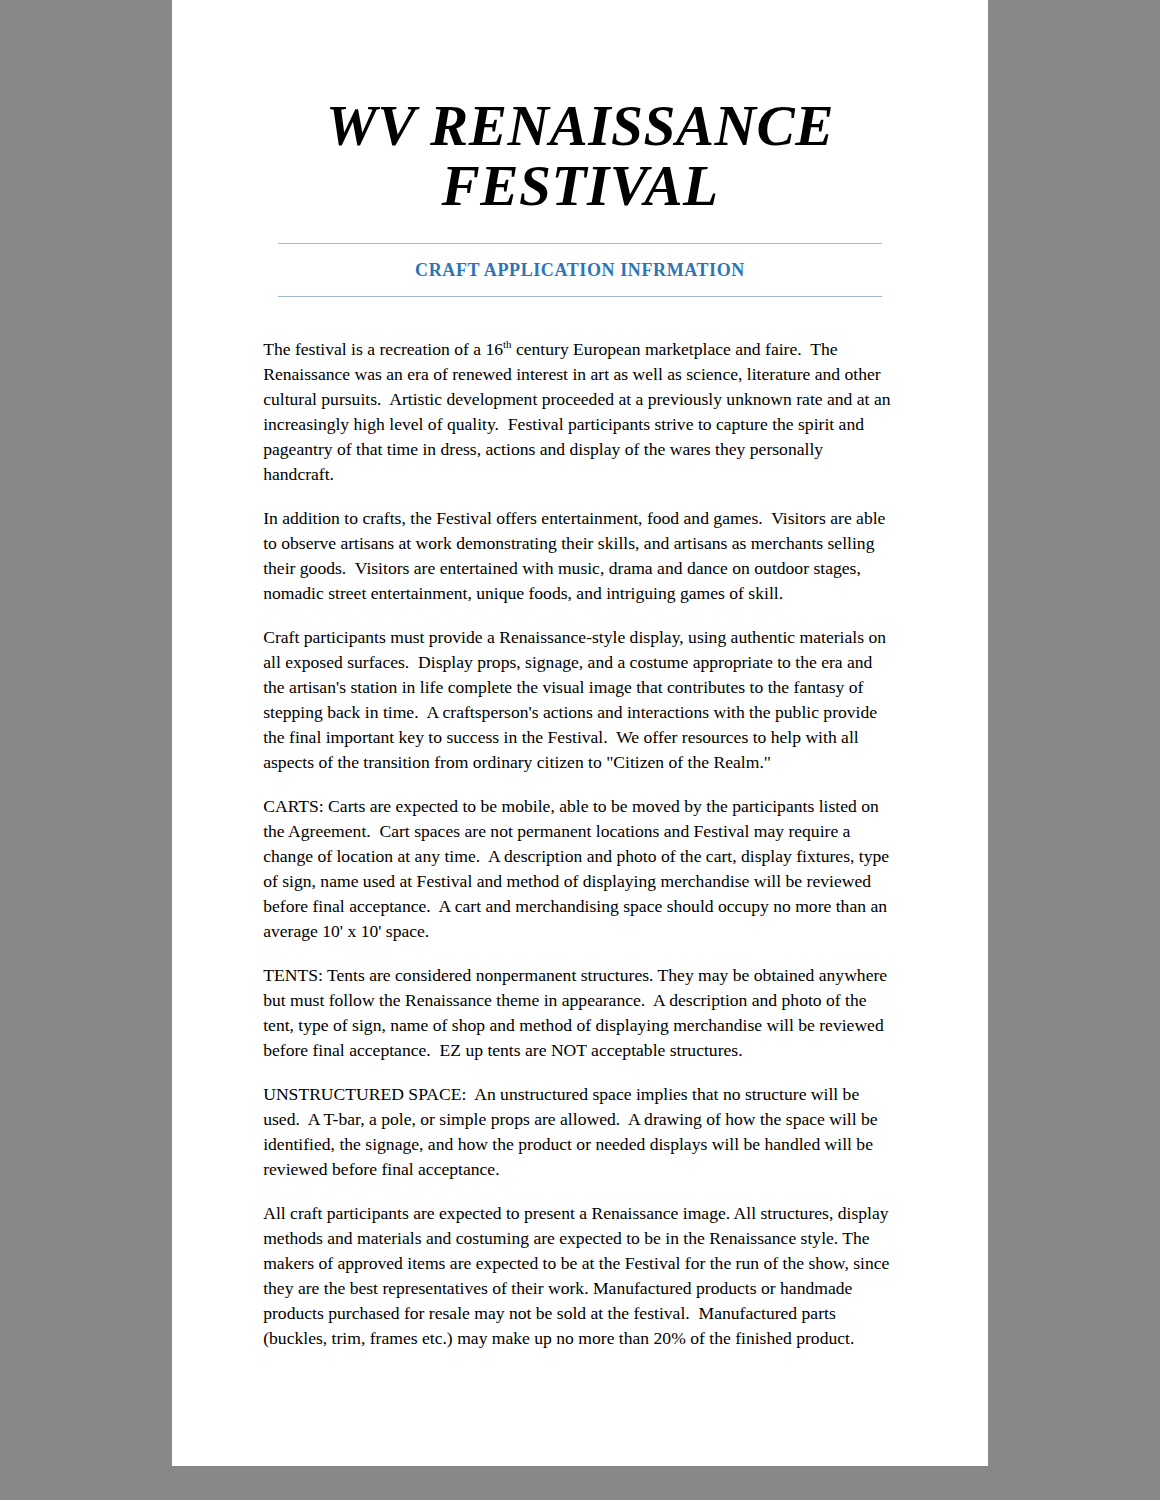WV RENAISSANCE FESTIVAL
CRAFT APPLICATION INFRMATION
The festival is a recreation of a 16th century European marketplace and faire. The Renaissance was an era of renewed interest in art as well as science, literature and other cultural pursuits. Artistic development proceeded at a previously unknown rate and at an increasingly high level of quality. Festival participants strive to capture the spirit and pageantry of that time in dress, actions and display of the wares they personally handcraft.
In addition to crafts, the Festival offers entertainment, food and games. Visitors are able to observe artisans at work demonstrating their skills, and artisans as merchants selling their goods. Visitors are entertained with music, drama and dance on outdoor stages, nomadic street entertainment, unique foods, and intriguing games of skill.
Craft participants must provide a Renaissance-style display, using authentic materials on all exposed surfaces. Display props, signage, and a costume appropriate to the era and the artisan's station in life complete the visual image that contributes to the fantasy of stepping back in time. A craftsperson's actions and interactions with the public provide the final important key to success in the Festival. We offer resources to help with all aspects of the transition from ordinary citizen to "Citizen of the Realm."
CARTS: Carts are expected to be mobile, able to be moved by the participants listed on the Agreement. Cart spaces are not permanent locations and Festival may require a change of location at any time. A description and photo of the cart, display fixtures, type of sign, name used at Festival and method of displaying merchandise will be reviewed before final acceptance. A cart and merchandising space should occupy no more than an average 10' x 10' space.
TENTS: Tents are considered nonpermanent structures. They may be obtained anywhere but must follow the Renaissance theme in appearance. A description and photo of the tent, type of sign, name of shop and method of displaying merchandise will be reviewed before final acceptance. EZ up tents are NOT acceptable structures.
UNSTRUCTURED SPACE: An unstructured space implies that no structure will be used. A T-bar, a pole, or simple props are allowed. A drawing of how the space will be identified, the signage, and how the product or needed displays will be handled will be reviewed before final acceptance.
All craft participants are expected to present a Renaissance image. All structures, display methods and materials and costuming are expected to be in the Renaissance style. The makers of approved items are expected to be at the Festival for the run of the show, since they are the best representatives of their work. Manufactured products or handmade products purchased for resale may not be sold at the festival. Manufactured parts (buckles, trim, frames etc.) may make up no more than 20% of the finished product.